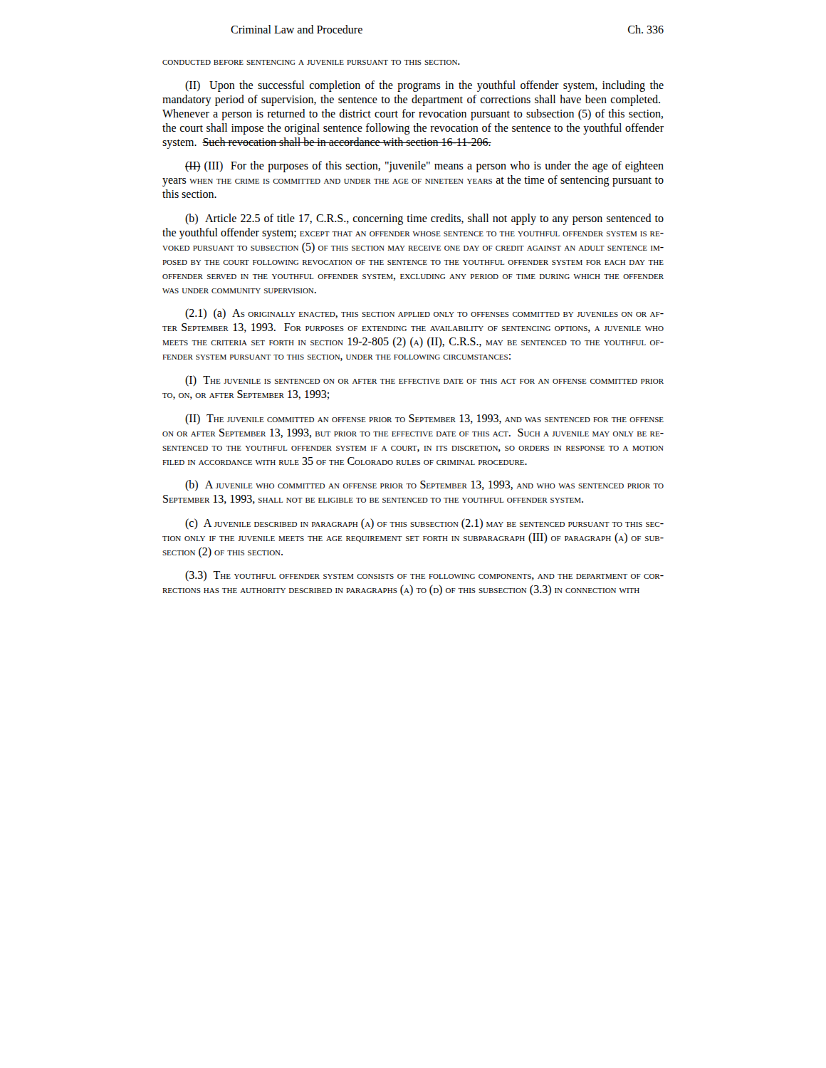Criminal Law and Procedure Ch. 336
conducted before sentencing a juvenile pursuant to this section.
(II) Upon the successful completion of the programs in the youthful offender system, including the mandatory period of supervision, the sentence to the department of corrections shall have been completed. Whenever a person is returned to the district court for revocation pursuant to subsection (5) of this section, the court shall impose the original sentence following the revocation of the sentence to the youthful offender system. Such revocation shall be in accordance with section 16-11-206.
(II) (III) For the purposes of this section, "juvenile" means a person who is under the age of eighteen years when the crime is committed and under the age of nineteen years at the time of sentencing pursuant to this section.
(b) Article 22.5 of title 17, C.R.S., concerning time credits, shall not apply to any person sentenced to the youthful offender system; except that an offender whose sentence to the youthful offender system is revoked pursuant to subsection (5) of this section may receive one day of credit against an adult sentence imposed by the court following revocation of the sentence to the youthful offender system for each day the offender served in the youthful offender system, excluding any period of time during which the offender was under community supervision.
(2.1) (a) As originally enacted, this section applied only to offenses committed by juveniles on or after September 13, 1993. For purposes of extending the availability of sentencing options, a juvenile who meets the criteria set forth in section 19-2-805 (2) (a) (II), C.R.S., may be sentenced to the youthful offender system pursuant to this section, under the following circumstances:
(I) The juvenile is sentenced on or after the effective date of this act for an offense committed prior to, on, or after September 13, 1993;
(II) The juvenile committed an offense prior to September 13, 1993, and was sentenced for the offense on or after September 13, 1993, but prior to the effective date of this act. Such a juvenile may only be resentenced to the youthful offender system if a court, in its discretion, so orders in response to a motion filed in accordance with rule 35 of the Colorado rules of criminal procedure.
(b) A juvenile who committed an offense prior to September 13, 1993, and who was sentenced prior to September 13, 1993, shall not be eligible to be sentenced to the youthful offender system.
(c) A juvenile described in paragraph (a) of this subsection (2.1) may be sentenced pursuant to this section only if the juvenile meets the age requirement set forth in subparagraph (III) of paragraph (a) of subsection (2) of this section.
(3.3) The youthful offender system consists of the following components, and the department of corrections has the authority described in paragraphs (a) to (d) of this subsection (3.3) in connection with